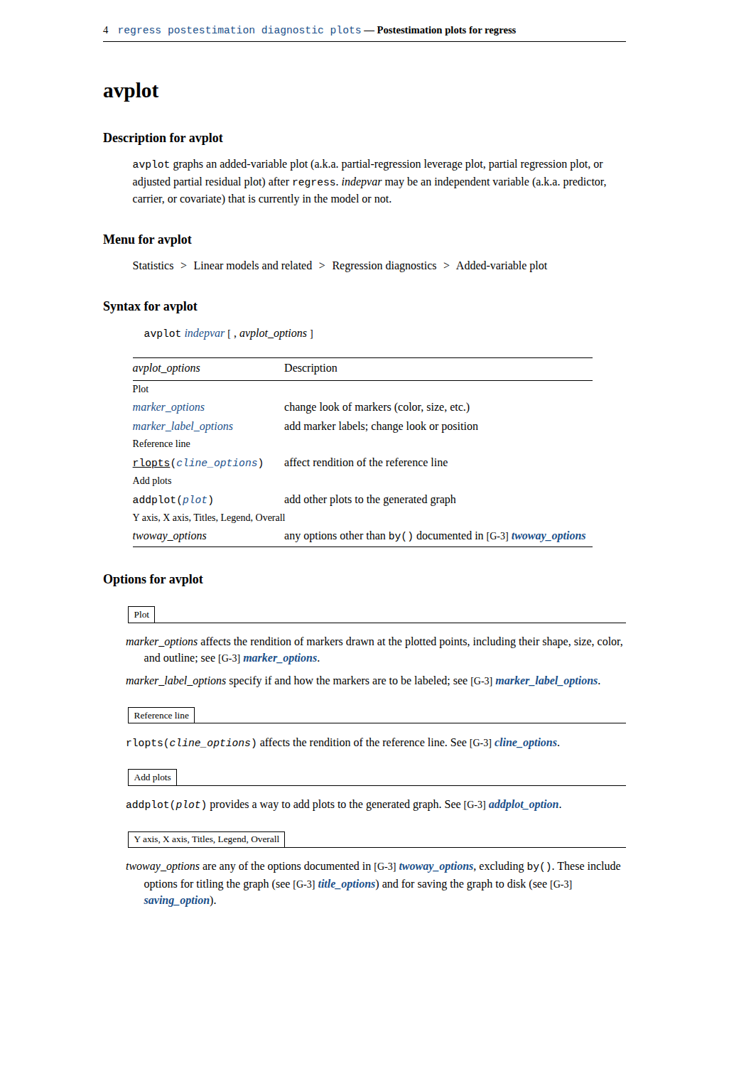4 regress postestimation diagnostic plots — Postestimation plots for regress
avplot
Description for avplot
avplot graphs an added-variable plot (a.k.a. partial-regression leverage plot, partial regression plot, or adjusted partial residual plot) after regress. indepvar may be an independent variable (a.k.a. predictor, carrier, or covariate) that is currently in the model or not.
Menu for avplot
Statistics > Linear models and related > Regression diagnostics > Added-variable plot
Syntax for avplot
avplot indepvar [ , avplot_options ]
| avplot_options | Description |
| Plot |
| marker_options | change look of markers (color, size, etc.) |
| marker_label_options | add marker labels; change look or position |
| Reference line |
| rlopts ( cline_options ) | affect rendition of the reference line |
| Add plots |
| addplot( plot ) | add other plots to the generated graph |
| Y axis, X axis, Titles, Legend, Overall |
| twoway_options | any options other than by() documented in [G-3] twoway_options |
Options for avplot
Plot
marker_options affects the rendition of markers drawn at the plotted points, including their shape, size, color, and outline; see [G-3] marker_options.
marker_label_options specify if and how the markers are to be labeled; see [G-3] marker_label_options.
Reference line
rlopts(cline_options) affects the rendition of the reference line. See [G-3] cline_options.
Add plots
addplot(plot) provides a way to add plots to the generated graph. See [G-3] addplot_option.
Y axis, X axis, Titles, Legend, Overall
twoway_options are any of the options documented in [G-3] twoway_options, excluding by(). These include options for titling the graph (see [G-3] title_options) and for saving the graph to disk (see [G-3] saving_option).